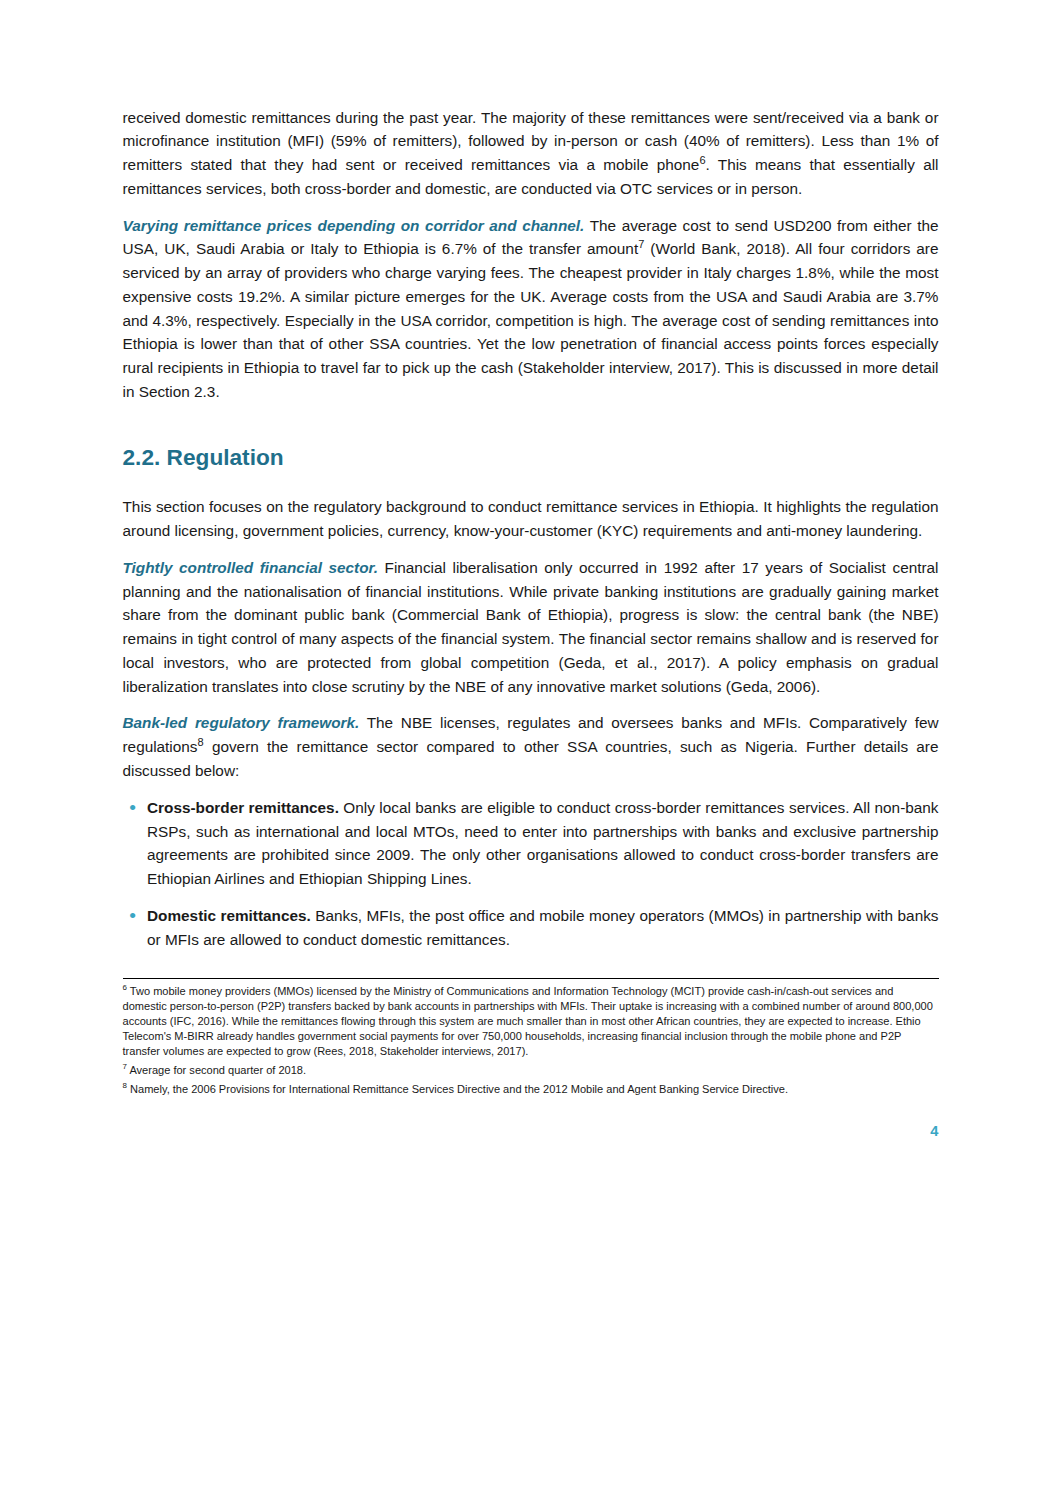received domestic remittances during the past year. The majority of these remittances were sent/received via a bank or microfinance institution (MFI) (59% of remitters), followed by in-person or cash (40% of remitters). Less than 1% of remitters stated that they had sent or received remittances via a mobile phone6. This means that essentially all remittances services, both cross-border and domestic, are conducted via OTC services or in person.
Varying remittance prices depending on corridor and channel. The average cost to send USD200 from either the USA, UK, Saudi Arabia or Italy to Ethiopia is 6.7% of the transfer amount7 (World Bank, 2018). All four corridors are serviced by an array of providers who charge varying fees. The cheapest provider in Italy charges 1.8%, while the most expensive costs 19.2%. A similar picture emerges for the UK. Average costs from the USA and Saudi Arabia are 3.7% and 4.3%, respectively. Especially in the USA corridor, competition is high. The average cost of sending remittances into Ethiopia is lower than that of other SSA countries. Yet the low penetration of financial access points forces especially rural recipients in Ethiopia to travel far to pick up the cash (Stakeholder interview, 2017). This is discussed in more detail in Section 2.3.
2.2. Regulation
This section focuses on the regulatory background to conduct remittance services in Ethiopia. It highlights the regulation around licensing, government policies, currency, know-your-customer (KYC) requirements and anti-money laundering.
Tightly controlled financial sector. Financial liberalisation only occurred in 1992 after 17 years of Socialist central planning and the nationalisation of financial institutions. While private banking institutions are gradually gaining market share from the dominant public bank (Commercial Bank of Ethiopia), progress is slow: the central bank (the NBE) remains in tight control of many aspects of the financial system. The financial sector remains shallow and is reserved for local investors, who are protected from global competition (Geda, et al., 2017). A policy emphasis on gradual liberalization translates into close scrutiny by the NBE of any innovative market solutions (Geda, 2006).
Bank-led regulatory framework. The NBE licenses, regulates and oversees banks and MFIs. Comparatively few regulations8 govern the remittance sector compared to other SSA countries, such as Nigeria. Further details are discussed below:
Cross-border remittances. Only local banks are eligible to conduct cross-border remittances services. All non-bank RSPs, such as international and local MTOs, need to enter into partnerships with banks and exclusive partnership agreements are prohibited since 2009. The only other organisations allowed to conduct cross-border transfers are Ethiopian Airlines and Ethiopian Shipping Lines.
Domestic remittances. Banks, MFIs, the post office and mobile money operators (MMOs) in partnership with banks or MFIs are allowed to conduct domestic remittances.
6 Two mobile money providers (MMOs) licensed by the Ministry of Communications and Information Technology (MCIT) provide cash-in/cash-out services and domestic person-to-person (P2P) transfers backed by bank accounts in partnerships with MFIs. Their uptake is increasing with a combined number of around 800,000 accounts (IFC, 2016). While the remittances flowing through this system are much smaller than in most other African countries, they are expected to increase. Ethio Telecom's M-BIRR already handles government social payments for over 750,000 households, increasing financial inclusion through the mobile phone and P2P transfer volumes are expected to grow (Rees, 2018, Stakeholder interviews, 2017).
7 Average for second quarter of 2018.
8 Namely, the 2006 Provisions for International Remittance Services Directive and the 2012 Mobile and Agent Banking Service Directive.
4